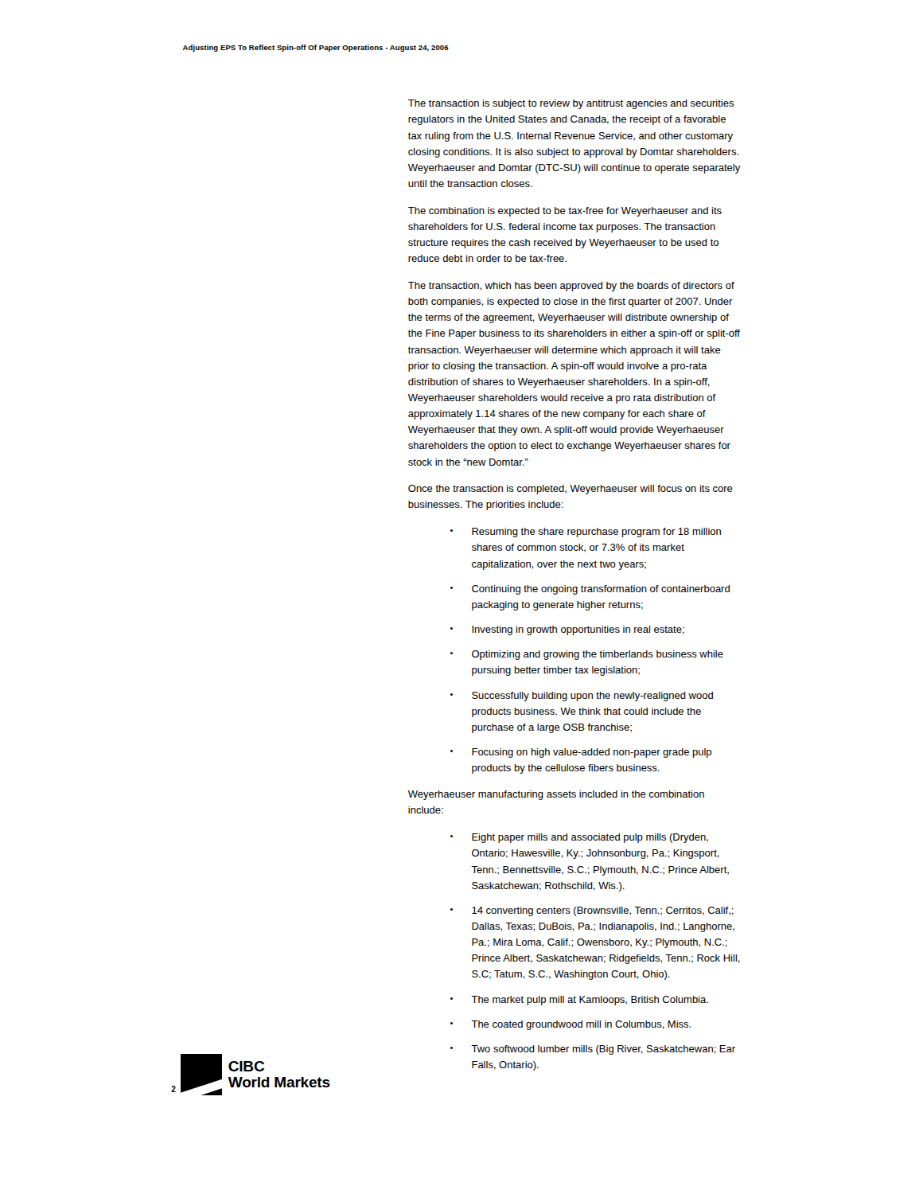Adjusting EPS To Reflect Spin-off Of Paper Operations - August 24, 2006
The transaction is subject to review by antitrust agencies and securities regulators in the United States and Canada, the receipt of a favorable tax ruling from the U.S. Internal Revenue Service, and other customary closing conditions. It is also subject to approval by Domtar shareholders. Weyerhaeuser and Domtar (DTC-SU) will continue to operate separately until the transaction closes.
The combination is expected to be tax-free for Weyerhaeuser and its shareholders for U.S. federal income tax purposes. The transaction structure requires the cash received by Weyerhaeuser to be used to reduce debt in order to be tax-free.
The transaction, which has been approved by the boards of directors of both companies, is expected to close in the first quarter of 2007. Under the terms of the agreement, Weyerhaeuser will distribute ownership of the Fine Paper business to its shareholders in either a spin-off or split-off transaction. Weyerhaeuser will determine which approach it will take prior to closing the transaction. A spin-off would involve a pro-rata distribution of shares to Weyerhaeuser shareholders. In a spin-off, Weyerhaeuser shareholders would receive a pro rata distribution of approximately 1.14 shares of the new company for each share of Weyerhaeuser that they own. A split-off would provide Weyerhaeuser shareholders the option to elect to exchange Weyerhaeuser shares for stock in the “new Domtar.”
Once the transaction is completed, Weyerhaeuser will focus on its core businesses. The priorities include:
Resuming the share repurchase program for 18 million shares of common stock, or 7.3% of its market capitalization, over the next two years;
Continuing the ongoing transformation of containerboard packaging to generate higher returns;
Investing in growth opportunities in real estate;
Optimizing and growing the timberlands business while pursuing better timber tax legislation;
Successfully building upon the newly-realigned wood products business. We think that could include the purchase of a large OSB franchise;
Focusing on high value-added non-paper grade pulp products by the cellulose fibers business.
Weyerhaeuser manufacturing assets included in the combination include:
Eight paper mills and associated pulp mills (Dryden, Ontario; Hawesville, Ky.; Johnsonburg, Pa.; Kingsport, Tenn.; Bennettsville, S.C.; Plymouth, N.C.; Prince Albert, Saskatchewan; Rothschild, Wis.).
14 converting centers (Brownsville, Tenn.; Cerritos, Calif,; Dallas, Texas; DuBois, Pa.; Indianapolis, Ind.; Langhorne, Pa.; Mira Loma, Calif.; Owensboro, Ky.; Plymouth, N.C.; Prince Albert, Saskatchewan; Ridgefields, Tenn.; Rock Hill, S.C; Tatum, S.C., Washington Court, Ohio).
The market pulp mill at Kamloops, British Columbia.
The coated groundwood mill in Columbus, Miss.
Two softwood lumber mills (Big River, Saskatchewan; Ear Falls, Ontario).
2
CIBC
World Markets